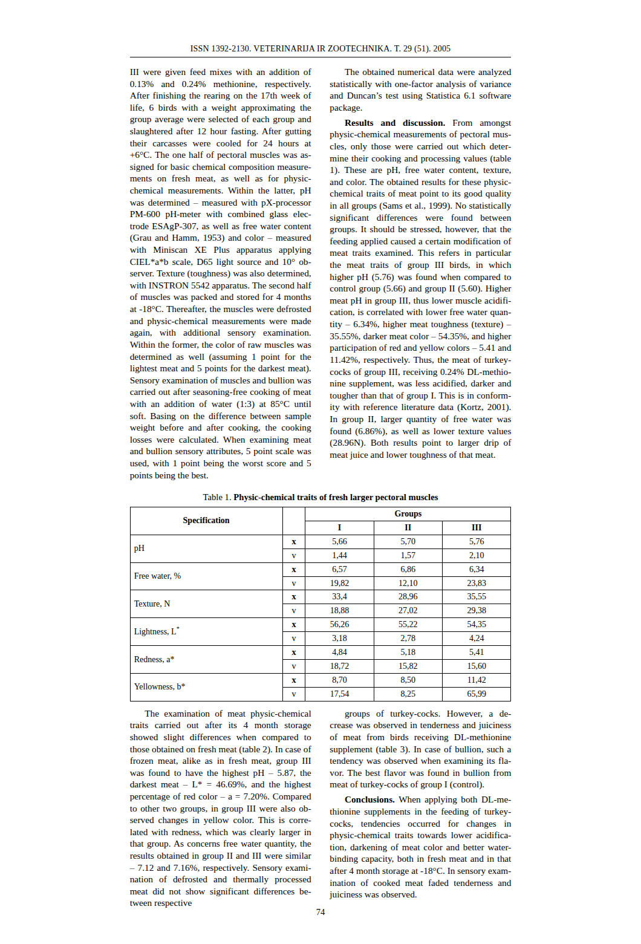ISSN 1392-2130. VETERINARIJA IR ZOOTECHNIKA. T. 29 (51). 2005
III were given feed mixes with an addition of 0.13% and 0.24% methionine, respectively. After finishing the rearing on the 17th week of life, 6 birds with a weight approximating the group average were selected of each group and slaughtered after 12 hour fasting. After gutting their carcasses were cooled for 24 hours at +6°C. The one half of pectoral muscles was assigned for basic chemical composition measurements on fresh meat, as well as for physic-chemical measurements. Within the latter, pH was determined – measured with pX-processor PM-600 pH-meter with combined glass electrode ESAgP-307, as well as free water content (Grau and Hamm, 1953) and color – measured with Miniscan XE Plus apparatus applying CIEL*a*b scale, D65 light source and 10° observer. Texture (toughness) was also determined, with INSTRON 5542 apparatus. The second half of muscles was packed and stored for 4 months at -18°C. Thereafter, the muscles were defrosted and physic-chemical measurements were made again, with additional sensory examination. Within the former, the color of raw muscles was determined as well (assuming 1 point for the lightest meat and 5 points for the darkest meat). Sensory examination of muscles and bullion was carried out after seasoning-free cooking of meat with an addition of water (1:3) at 85°C until soft. Basing on the difference between sample weight before and after cooking, the cooking losses were calculated. When examining meat and bullion sensory attributes, 5 point scale was used, with 1 point being the worst score and 5 points being the best.
The obtained numerical data were analyzed statistically with one-factor analysis of variance and Duncan’s test using Statistica 6.1 software package.
Results and discussion. From amongst physic-chemical measurements of pectoral muscles, only those were carried out which determine their cooking and processing values (table 1). These are pH, free water content, texture, and color. The obtained results for these physic-chemical traits of meat point to its good quality in all groups (Sams et al., 1999). No statistically significant differences were found between groups. It should be stressed, however, that the feeding applied caused a certain modification of meat traits examined. This refers in particular the meat traits of group III birds, in which higher pH (5.76) was found when compared to control group (5.66) and group II (5.60). Higher meat pH in group III, thus lower muscle acidification, is correlated with lower free water quantity – 6.34%, higher meat toughness (texture) – 35.55%, darker meat color – 54.35%, and higher participation of red and yellow colors – 5.41 and 11.42%, respectively. Thus, the meat of turkey-cocks of group III, receiving 0.24% DL-methionine supplement, was less acidified, darker and tougher than that of group I. This is in conformity with reference literature data (Kortz, 2001). In group II, larger quantity of free water was found (6.86%), as well as lower texture values (28.96N). Both results point to larger drip of meat juice and lower toughness of that meat.
Table 1. Physic-chemical traits of fresh larger pectoral muscles
| Specification | | Groups |
| --- | --- | --- |
| I | II | III |
| pH | x | 5,66 | 5,70 | 5,76 |
| v | 1,44 | 1,57 | 2,10 |
| Free water, % | x | 6,57 | 6,86 | 6,34 |
| v | 19,82 | 12,10 | 23,83 |
| Texture, N | x | 33,4 | 28,96 | 35,55 |
| v | 18,88 | 27,02 | 29,38 |
| Lightness, L * | x | 56,26 | 55,22 | 54,35 |
| v | 3,18 | 2,78 | 4,24 |
| Redness, a* | x | 4,84 | 5,18 | 5,41 |
| v | 18,72 | 15,82 | 15,60 |
| Yellowness, b* | x | 8,70 | 8,50 | 11,42 |
| v | 17,54 | 8,25 | 65,99 |
The examination of meat physic-chemical traits carried out after its 4 month storage showed slight differences when compared to those obtained on fresh meat (table 2). In case of frozen meat, alike as in fresh meat, group III was found to have the highest pH – 5.87, the darkest meat – L* = 46.69%, and the highest percentage of red color – a = 7.20%. Compared to other two groups, in group III were also observed changes in yellow color. This is correlated with redness, which was clearly larger in that group. As concerns free water quantity, the results obtained in group II and III were similar – 7.12 and 7.16%, respectively. Sensory examination of defrosted and thermally processed meat did not show significant differences between respective
groups of turkey-cocks. However, a decrease was observed in tenderness and juiciness of meat from birds receiving DL-methionine supplement (table 3). In case of bullion, such a tendency was observed when examining its flavor. The best flavor was found in bullion from meat of turkey-cocks of group I (control).
Conclusions. When applying both DL-methionine supplements in the feeding of turkey-cocks, tendencies occurred for changes in physic-chemical traits towards lower acidification, darkening of meat color and better water-binding capacity, both in fresh meat and in that after 4 month storage at -18°C. In sensory examination of cooked meat faded tenderness and juiciness was observed.
74